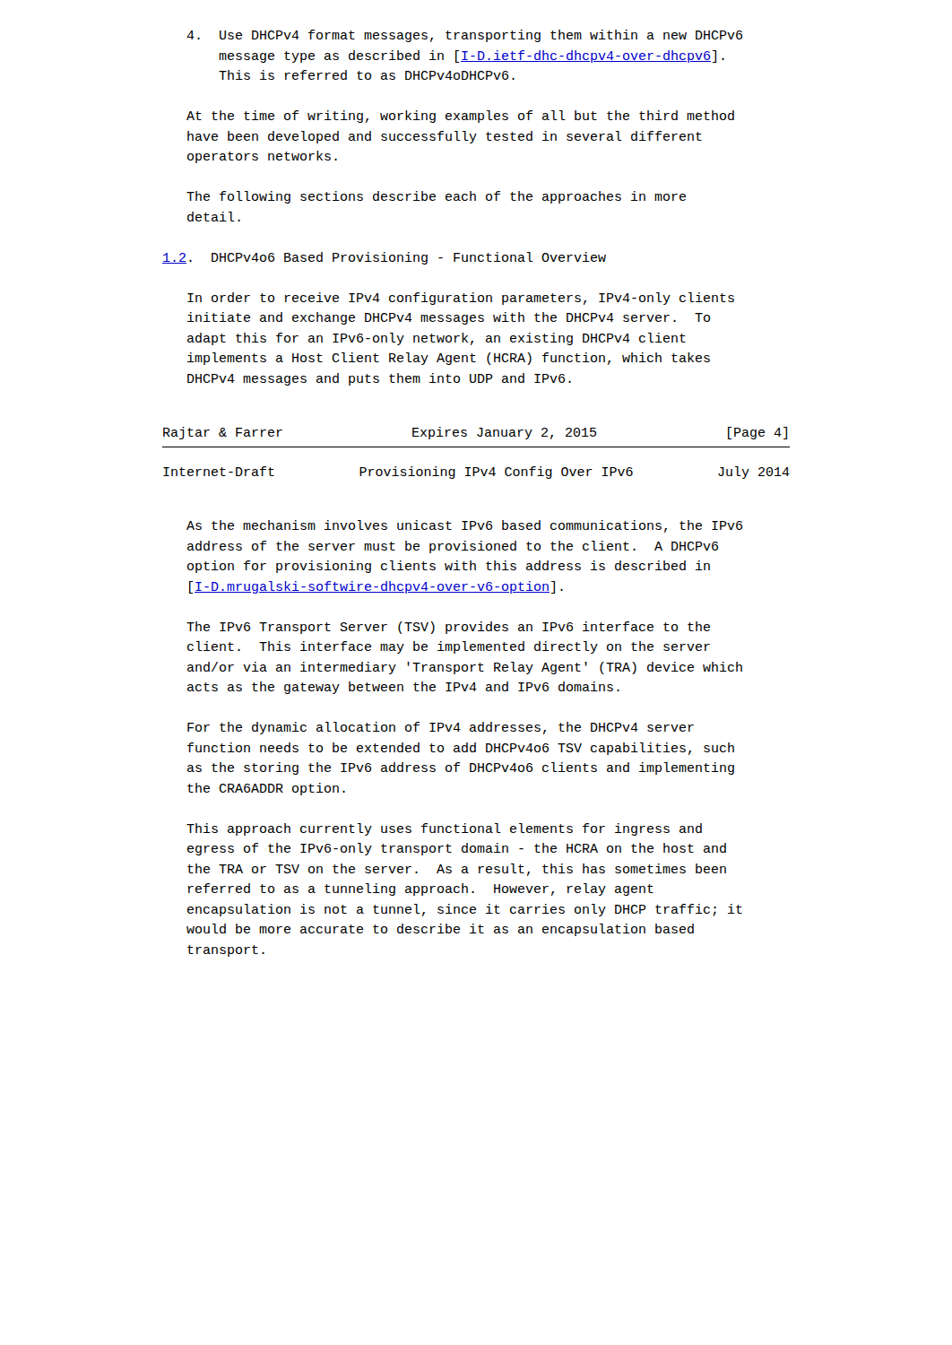4.  Use DHCPv4 format messages, transporting them within a new DHCPv6
       message type as described in [I-D.ietf-dhc-dhcpv4-over-dhcpv6].
       This is referred to as DHCPv4oDHCPv6.

   At the time of writing, working examples of all but the third method
   have been developed and successfully tested in several different
   operators networks.

   The following sections describe each of the approaches in more
   detail.

1.2.  DHCPv4o6 Based Provisioning - Functional Overview

   In order to receive IPv4 configuration parameters, IPv4-only clients
   initiate and exchange DHCPv4 messages with the DHCPv4 server.  To
   adapt this for an IPv6-only network, an existing DHCPv4 client
   implements a Host Client Relay Agent (HCRA) function, which takes
   DHCPv4 messages and puts them into UDP and IPv6.
Rajtar & Farrer Expires January 2, 2015 [Page 4]
Internet-Draft Provisioning IPv4 Config Over IPv6 July 2014
   As the mechanism involves unicast IPv6 based communications, the IPv6
   address of the server must be provisioned to the client.  A DHCPv6
   option for provisioning clients with this address is described in
   [I-D.mrugalski-softwire-dhcpv4-over-v6-option].

   The IPv6 Transport Server (TSV) provides an IPv6 interface to the
   client.  This interface may be implemented directly on the server
   and/or via an intermediary 'Transport Relay Agent' (TRA) device which
   acts as the gateway between the IPv4 and IPv6 domains.

   For the dynamic allocation of IPv4 addresses, the DHCPv4 server
   function needs to be extended to add DHCPv4o6 TSV capabilities, such
   as the storing the IPv6 address of DHCPv4o6 clients and implementing
   the CRA6ADDR option.

   This approach currently uses functional elements for ingress and
   egress of the IPv6-only transport domain - the HCRA on the host and
   the TRA or TSV on the server.  As a result, this has sometimes been
   referred to as a tunneling approach.  However, relay agent
   encapsulation is not a tunnel, since it carries only DHCP traffic; it
   would be more accurate to describe it as an encapsulation based
   transport.